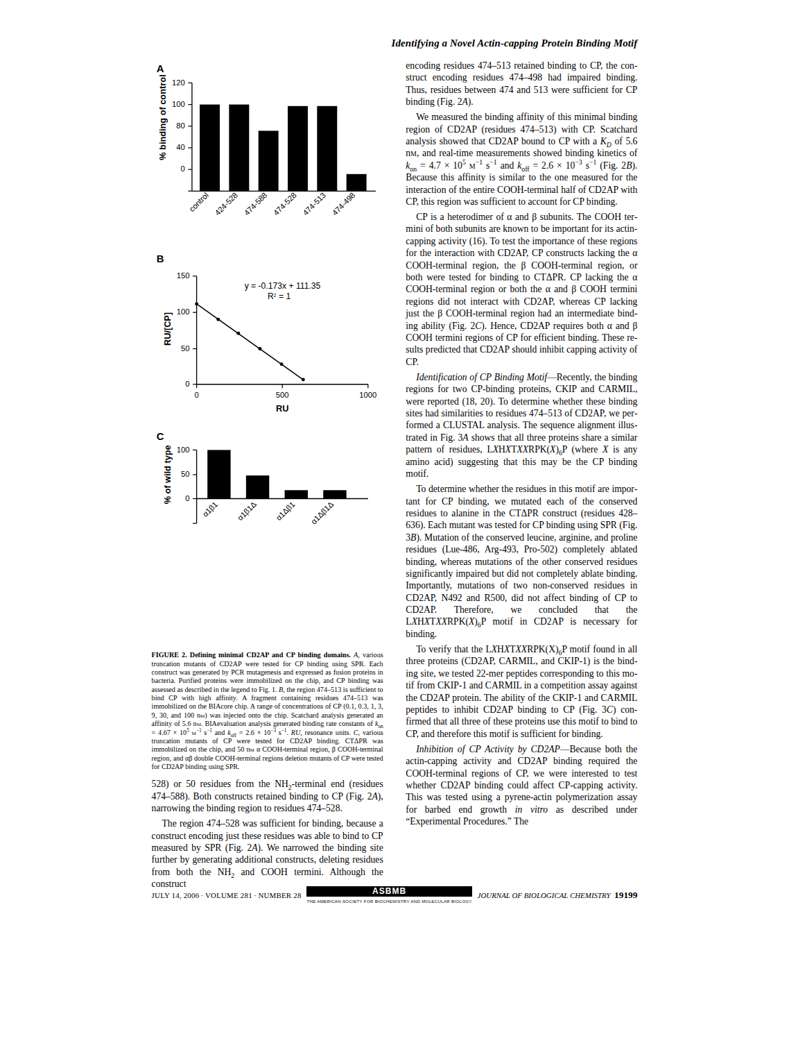Identifying a Novel Actin-capping Protein Binding Motif
A 120 100 80 40 0 % binding of control control 424-528 474-588 474-528 474-513 474-498 B 150 100 50 0 0 500 1000 RU/[CP] RU y = -0.173x + 111.35 R2 = 1 C 100 50 0 % of wild type α1β1 α1β1Δ α1Δβ1 α1Δβ1Δ
FIGURE 2. Defining minimal CD2AP and CP binding domains. A, various truncation mutants of CD2AP were tested for CP binding using SPR. Each construct was generated by PCR mutagenesis and expressed as fusion proteins in bacteria. Purified proteins were immobilized on the chip, and CP binding was assessed as described in the legend to Fig. 1. B, the region 474–513 is sufficient to bind CP with high affinity. A fragment containing residues 474–513 was immobilized on the BIAcore chip. A range of concentrations of CP (0.1, 0.3, 1, 3, 9, 30, and 100 nm) was injected onto the chip. Scatchard analysis generated an affinity of 5.6 nm. BIAevaluation analysis generated binding rate constants of kon = 4.67 × 105 m−1 s−1 and koff = 2.6 × 10−3 s−1. RU, resonance units. C, various truncation mutants of CP were tested for CD2AP binding. CTΔPR was immobilized on the chip, and 50 nm α COOH-terminal region, β COOH-terminal region, and αβ double COOH-terminal regions deletion mutants of CP were tested for CD2AP binding using SPR.
528) or 50 residues from the NH2-terminal end (residues 474–588). Both constructs retained binding to CP (Fig. 2A), narrowing the binding region to residues 474–528.
The region 474–528 was sufficient for binding, because a construct encoding just these residues was able to bind to CP measured by SPR (Fig. 2A). We narrowed the binding site further by generating additional constructs, deleting residues from both the NH2 and COOH termini. Although the construct
encoding residues 474–513 retained binding to CP, the construct encoding residues 474–498 had impaired binding. Thus, residues between 474 and 513 were sufficient for CP binding (Fig. 2A).
We measured the binding affinity of this minimal binding region of CD2AP (residues 474–513) with CP. Scatchard analysis showed that CD2AP bound to CP with a KD of 5.6 nm, and real-time measurements showed binding kinetics of kon = 4.7 × 105 m−1 s−1 and koff = 2.6 × 10−3 s−1 (Fig. 2B). Because this affinity is similar to the one measured for the interaction of the entire COOH-terminal half of CD2AP with CP, this region was sufficient to account for CP binding.
CP is a heterodimer of α and β subunits. The COOH termini of both subunits are known to be important for its actin-capping activity (16). To test the importance of these regions for the interaction with CD2AP, CP constructs lacking the α COOH-terminal region, the β COOH-terminal region, or both were tested for binding to CTΔPR. CP lacking the α COOH-terminal region or both the α and β COOH termini regions did not interact with CD2AP, whereas CP lacking just the β COOH-terminal region had an intermediate binding ability (Fig. 2C). Hence, CD2AP requires both α and β COOH termini regions of CP for efficient binding. These results predicted that CD2AP should inhibit capping activity of CP.
Identification of CP Binding Motif—Recently, the binding regions for two CP-binding proteins, CKIP and CARMIL, were reported (18, 20). To determine whether these binding sites had similarities to residues 474–513 of CD2AP, we performed a CLUSTAL analysis. The sequence alignment illustrated in Fig. 3A shows that all three proteins share a similar pattern of residues, LXHXTXXRPK(X)6P (where X is any amino acid) suggesting that this may be the CP binding motif.
To determine whether the residues in this motif are important for CP binding, we mutated each of the conserved residues to alanine in the CTΔPR construct (residues 428–636). Each mutant was tested for CP binding using SPR (Fig. 3B). Mutation of the conserved leucine, arginine, and proline residues (Lue-486, Arg-493, Pro-502) completely ablated binding, whereas mutations of the other conserved residues significantly impaired but did not completely ablate binding. Importantly, mutations of two non-conserved residues in CD2AP, N492 and R500, did not affect binding of CP to CD2AP. Therefore, we concluded that the LXHXTXXRPK(X)6P motif in CD2AP is necessary for binding.
To verify that the LXHXTXXRPK(X)6P motif found in all three proteins (CD2AP, CARMIL, and CKIP-1) is the binding site, we tested 22-mer peptides corresponding to this motif from CKIP-1 and CARMIL in a competition assay against the CD2AP protein. The ability of the CKIP-1 and CARMIL peptides to inhibit CD2AP binding to CP (Fig. 3C) confirmed that all three of these proteins use this motif to bind to CP, and therefore this motif is sufficient for binding.
Inhibition of CP Activity by CD2AP—Because both the actin-capping activity and CD2AP binding required the COOH-terminal regions of CP, we were interested to test whether CD2AP binding could affect CP-capping activity. This was tested using a pyrene-actin polymerization assay for barbed end growth in vitro as described under “Experimental Procedures.” The
JULY 14, 2006 · VOLUME 281 · NUMBER 28
ASBMB THE AMERICAN SOCIETY FOR BIOCHEMISTRY AND MOLECULAR BIOLOGY
JOURNAL OF BIOLOGICAL CHEMISTRY 19199